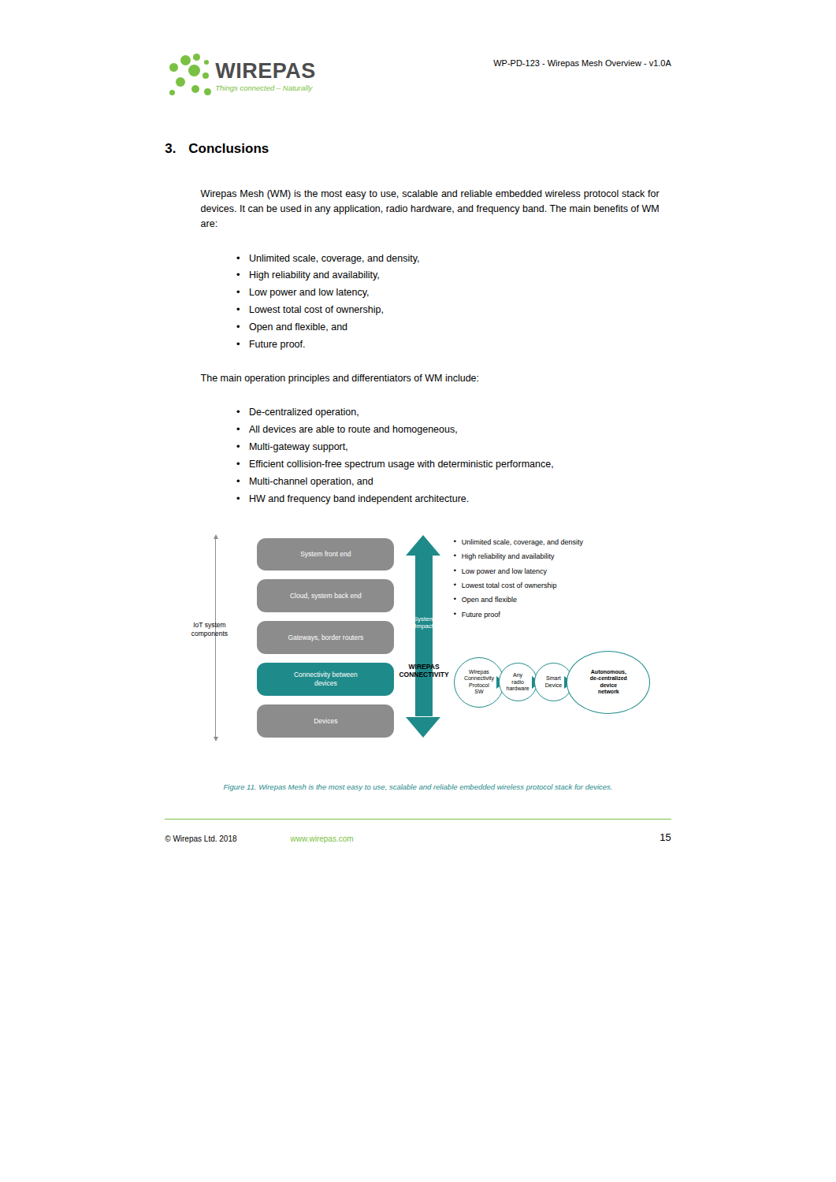WIREPAS
Things connected – Naturally
WP-PD-123 - Wirepas Mesh Overview - v1.0A
3. Conclusions
Wirepas Mesh (WM) is the most easy to use, scalable and reliable embedded wireless protocol stack for devices. It can be used in any application, radio hardware, and frequency band. The main benefits of WM are:
Unlimited scale, coverage, and density,
High reliability and availability,
Low power and low latency,
Lowest total cost of ownership,
Open and flexible, and
Future proof.
The main operation principles and differentiators of WM include:
De-centralized operation,
All devices are able to route and homogeneous,
Multi-gateway support,
Efficient collision-free spectrum usage with deterministic performance,
Multi-channel operation, and
HW and frequency band independent architecture.
IoT system
components
System front end
Cloud, system back end
Gateways, border routers
Connectivity between
devices
Devices
System
Impact
WIREPAS
CONNECTIVITY
Unlimited scale, coverage, and density
High reliability and availability
Low power and low latency
Lowest total cost of ownership
Open and flexible
Future proof
Wirepas
Connectivity
Protocol
SW
Any
radio
hardware
Smart
Device
Autonomous,
de-centralized
device
network
Figure 11. Wirepas Mesh is the most easy to use, scalable and reliable embedded wireless protocol stack for devices.
© Wirepas Ltd. 2018 www.wirepas.com
15